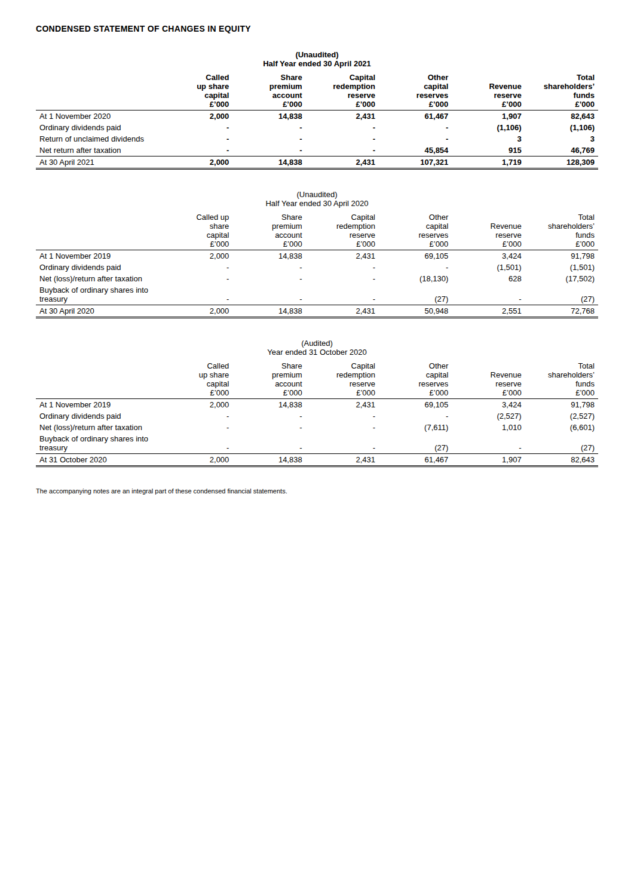CONDENSED STATEMENT OF CHANGES IN EQUITY
(Unaudited) Half Year ended 30 April 2021
| | Called up share capital £’000 | Share premium account £’000 | Capital redemption reserve £’000 | Other capital reserves £’000 | Revenue reserve £’000 | Total shareholders’ funds £’000 |
| --- | --- | --- | --- | --- | --- | --- |
| At 1 November 2020 | 2,000 | 14,838 | 2,431 | 61,467 | 1,907 | 82,643 |
| Ordinary dividends paid | - | - | - | - | (1,106) | (1,106) |
| Return of unclaimed dividends | - | - | - | - | 3 | 3 |
| Net return after taxation | - | - | - | 45,854 | 915 | 46,769 |
| At 30 April 2021 | 2,000 | 14,838 | 2,431 | 107,321 | 1,719 | 128,309 |
(Unaudited) Half Year ended 30 April 2020
| | Called up share capital £’000 | Share premium account £’000 | Capital redemption reserve £’000 | Other capital reserves £’000 | Revenue reserve £’000 | Total shareholders’ funds £’000 |
| --- | --- | --- | --- | --- | --- | --- |
| At 1 November 2019 | 2,000 | 14,838 | 2,431 | 69,105 | 3,424 | 91,798 |
| Ordinary dividends paid | - | - | - | - | (1,501) | (1,501) |
| Net (loss)/return after taxation | - | - | - | (18,130) | 628 | (17,502) |
| Buyback of ordinary shares into treasury | - | - | - | (27) | - | (27) |
| At 30 April 2020 | 2,000 | 14,838 | 2,431 | 50,948 | 2,551 | 72,768 |
(Audited) Year ended 31 October 2020
| | Called up share capital £’000 | Share premium account £’000 | Capital redemption reserve £’000 | Other capital reserves £’000 | Revenue reserve £’000 | Total shareholders’ funds £’000 |
| --- | --- | --- | --- | --- | --- | --- |
| At 1 November 2019 | 2,000 | 14,838 | 2,431 | 69,105 | 3,424 | 91,798 |
| Ordinary dividends paid | - | - | - | - | (2,527) | (2,527) |
| Net (loss)/return after taxation | - | - | - | (7,611) | 1,010 | (6,601) |
| Buyback of ordinary shares into treasury | - | - | - | (27) | - | (27) |
| At 31 October 2020 | 2,000 | 14,838 | 2,431 | 61,467 | 1,907 | 82,643 |
The accompanying notes are an integral part of these condensed financial statements.